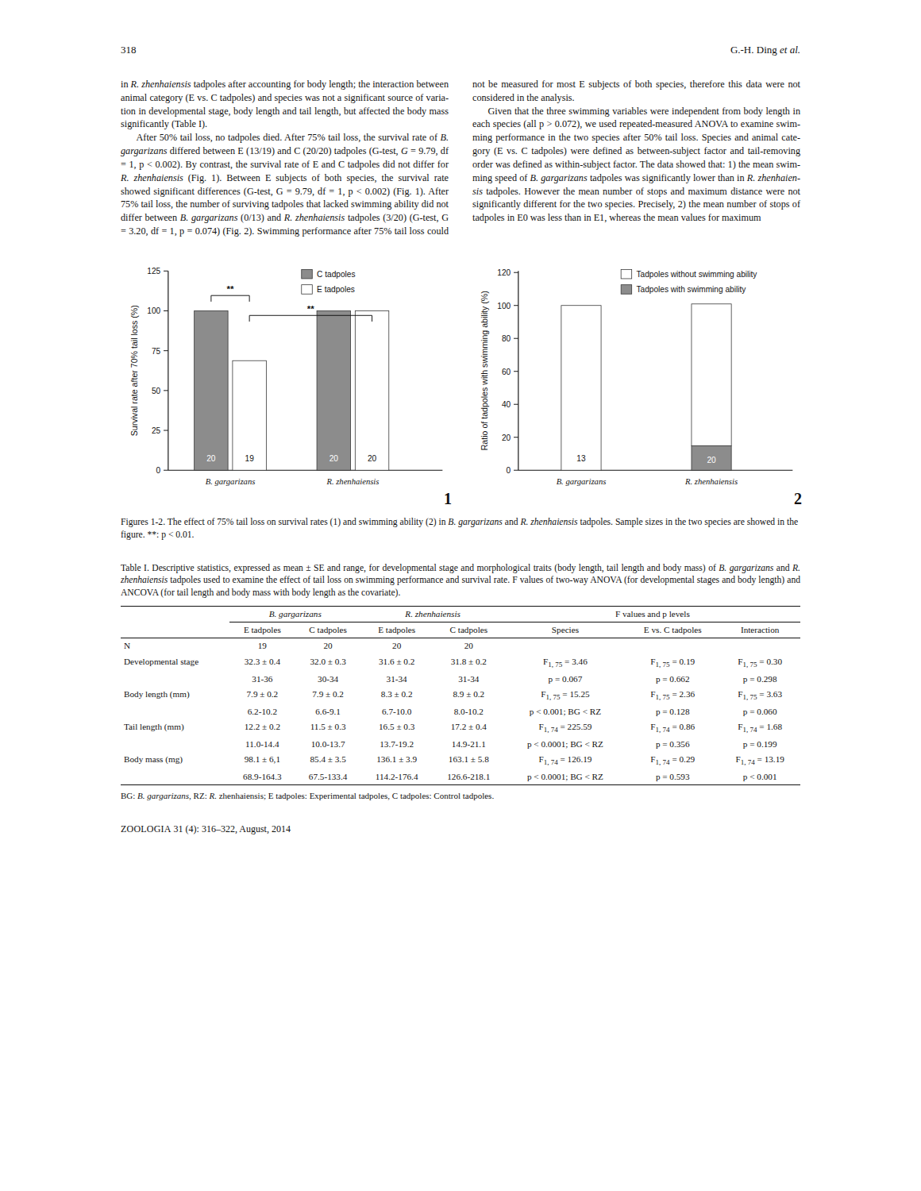318
G.-H. Ding et al.
in R. zhenhaiensis tadpoles after accounting for body length; the interaction between animal category (E vs. C tadpoles) and species was not a significant source of variation in developmental stage, body length and tail length, but affected the body mass significantly (Table I).
After 50% tail loss, no tadpoles died. After 75% tail loss, the survival rate of B. gargarizans differed between E (13/19) and C (20/20) tadpoles (G-test, G = 9.79, df = 1, p < 0.002). By contrast, the survival rate of E and C tadpoles did not differ for R. zhenhaiensis (Fig. 1). Between E subjects of both species, the survival rate showed significant differences (G-test, G = 9.79, df = 1, p < 0.002) (Fig. 1). After 75% tail loss, the number of surviving tadpoles that lacked swimming ability did not differ between B. gargarizans (0/13) and R. zhenhaiensis tadpoles (3/20) (G-test, G = 3.20, df = 1, p = 0.074) (Fig. 2). Swimming performance after 75% tail loss could not be measured for most E subjects of both species, therefore this data were not considered in the analysis.
Given that the three swimming variables were independent from body length in each species (all p > 0.072), we used repeated-measured ANOVA to examine swimming performance in the two species after 50% tail loss. Species and animal category (E vs. C tadpoles) were defined as between-subject factor and tail-removing order was defined as within-subject factor. The data showed that: 1) the mean swimming speed of B. gargarizans tadpoles was significantly lower than in R. zhenhaiensis tadpoles. However the mean number of stops and maximum distance were not significantly different for the two species. Precisely, 2) the mean number of stops of tadpoles in E0 was less than in E1, whereas the mean values for maximum
0 25 50 75 100 125 Survival rate after 70% tail loss (%) C tadpoles E tadpoles 20 19 20 20 ** ** B. gargarizans R. zhenhaiensis
1
0 20 40 60 80 100 120 Ratio of tadpoles with swimming ability (%) Tadpoles without swimming ability Tadpoles with swimming ability 13 20 B. gargarizans R. zhenhaiensis
2
Figures 1-2. The effect of 75% tail loss on survival rates (1) and swimming ability (2) in B. gargarizans and R. zhenhaiensis tadpoles. Sample sizes in the two species are showed in the figure. **: p < 0.01.
Table I. Descriptive statistics, expressed as mean ± SE and range, for developmental stage and morphological traits (body length, tail length and body mass) of B. gargarizans and R. zhenhaiensis tadpoles used to examine the effect of tail loss on swimming performance and survival rate. F values of two-way ANOVA (for developmental stages and body length) and ANCOVA (for tail length and body mass with body length as the covariate).
| | B. gargarizans | R. zhenhaiensis | F values and p levels |
| --- | --- | --- | --- |
| | E tadpoles | C tadpoles | E tadpoles | C tadpoles | Species | E vs. C tadpoles | Interaction |
| N | 19 | 20 | 20 | 20 | | | |
| Developmental stage | 32.3 ± 0.4 | 32.0 ± 0.3 | 31.6 ± 0.2 | 31.8 ± 0.2 | F 1, 75 = 3.46 | F 1, 75 = 0.19 | F 1, 75 = 0.30 |
| | 31-36 | 30-34 | 31-34 | 31-34 | p = 0.067 | p = 0.662 | p = 0.298 |
| Body length (mm) | 7.9 ± 0.2 | 7.9 ± 0.2 | 8.3 ± 0.2 | 8.9 ± 0.2 | F 1, 75 = 15.25 | F 1, 75 = 2.36 | F 1, 75 = 3.63 |
| | 6.2-10.2 | 6.6-9.1 | 6.7-10.0 | 8.0-10.2 | p < 0.001; BG < RZ | p = 0.128 | p = 0.060 |
| Tail length (mm) | 12.2 ± 0.2 | 11.5 ± 0.3 | 16.5 ± 0.3 | 17.2 ± 0.4 | F 1, 74 = 225.59 | F 1, 74 = 0.86 | F 1, 74 = 1.68 |
| | 11.0-14.4 | 10.0-13.7 | 13.7-19.2 | 14.9-21.1 | p < 0.0001; BG < RZ | p = 0.356 | p = 0.199 |
| Body mass (mg) | 98.1 ± 6,1 | 85.4 ± 3.5 | 136.1 ± 3.9 | 163.1 ± 5.8 | F 1, 74 = 126.19 | F 1, 74 = 0.29 | F 1, 74 = 13.19 |
| | 68.9-164.3 | 67.5-133.4 | 114.2-176.4 | 126.6-218.1 | p < 0.0001; BG < RZ | p = 0.593 | p < 0.001 |
BG: B. gargarizans, RZ: R. zhenhaiensis; E tadpoles: Experimental tadpoles, C tadpoles: Control tadpoles.
ZOOLOGIA 31 (4): 316–322, August, 2014